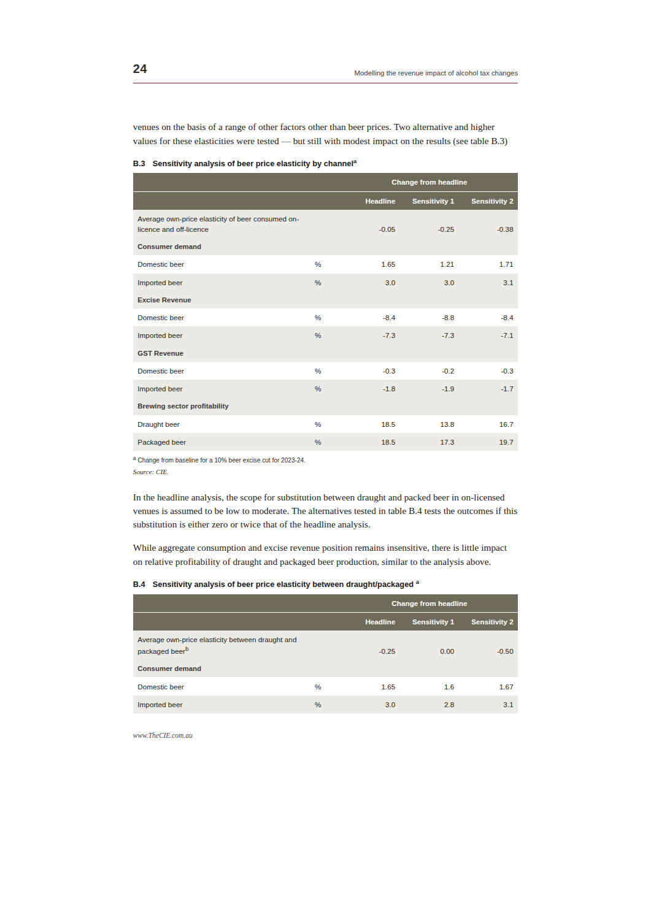24
Modelling the revenue impact of alcohol tax changes
venues on the basis of a range of other factors other than beer prices. Two alternative and higher values for these elasticities were tested — but still with modest impact on the results (see table B.3)
B.3 Sensitivity analysis of beer price elasticity by channela
| | | Change from headline |
| --- | --- | --- |
| | | Headline | Sensitivity 1 | Sensitivity 2 |
| Average own-price elasticity of beer consumed on-licence and off-licence | | -0.05 | -0.25 | -0.38 |
| Consumer demand |
| Domestic beer | % | 1.65 | 1.21 | 1.71 |
| Imported beer | % | 3.0 | 3.0 | 3.1 |
| Excise Revenue |
| Domestic beer | % | -8.4 | -8.8 | -8.4 |
| Imported beer | % | -7.3 | -7.3 | -7.1 |
| GST Revenue |
| Domestic beer | % | -0.3 | -0.2 | -0.3 |
| Imported beer | % | -1.8 | -1.9 | -1.7 |
| Brewing sector profitability |
| Draught beer | % | 18.5 | 13.8 | 16.7 |
| Packaged beer | % | 18.5 | 17.3 | 19.7 |
a Change from baseline for a 10% beer excise cut for 2023-24.
Source: CIE.
In the headline analysis, the scope for substitution between draught and packed beer in on-licensed venues is assumed to be low to moderate. The alternatives tested in table B.4 tests the outcomes if this substitution is either zero or twice that of the headline analysis.
While aggregate consumption and excise revenue position remains insensitive, there is little impact on relative profitability of draught and packaged beer production, similar to the analysis above.
B.4 Sensitivity analysis of beer price elasticity between draught/packaged a
| | | Change from headline |
| --- | --- | --- |
| | | Headline | Sensitivity 1 | Sensitivity 2 |
| Average own-price elasticity between draught and packaged beer b | | -0.25 | 0.00 | -0.50 |
| Consumer demand |
| Domestic beer | % | 1.65 | 1.6 | 1.67 |
| Imported beer | % | 3.0 | 2.8 | 3.1 |
www.TheCIE.com.au